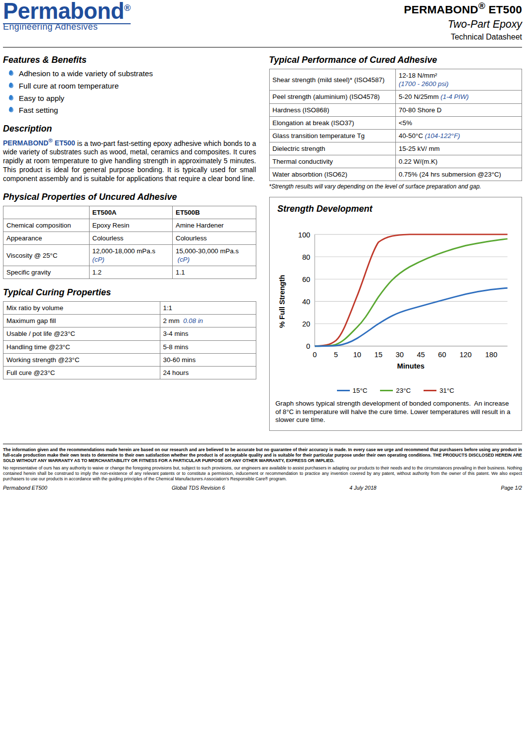Permabond®
Engineering Adhesives
PERMABOND® ET500
Two-Part Epoxy
Technical Datasheet
Features & Benefits
Adhesion to a wide variety of substrates
Full cure at room temperature
Easy to apply
Fast setting
Description
PERMABOND® ET500 is a two-part fast-setting epoxy adhesive which bonds to a wide variety of substrates such as wood, metal, ceramics and composites. It cures rapidly at room temperature to give handling strength in approximately 5 minutes. This product is ideal for general purpose bonding. It is typically used for small component assembly and is suitable for applications that require a clear bond line.
Physical Properties of Uncured Adhesive
| | ET500A | ET500B |
| --- | --- | --- |
| Chemical composition | Epoxy Resin | Amine Hardener |
| Appearance | Colourless | Colourless |
| Viscosity @ 25°C | 12,000-18,000 mPa.s (cP) | 15,000-30,000 mPa.s (cP) |
| Specific gravity | 1.2 | 1.1 |
Typical Curing Properties
| Mix ratio by volume | 1:1 |
| Maximum gap fill | 2 mm 0.08 in |
| Usable / pot life @23°C | 3-4 mins |
| Handling time @23°C | 5-8 mins |
| Working strength @23°C | 30-60 mins |
| Full cure @23°C | 24 hours |
Typical Performance of Cured Adhesive
| Shear strength (mild steel)* (ISO4587) | 12-18 N/mm² (1700 - 2600 psi) |
| Peel strength (aluminium) (ISO4578) | 5-20 N/25mm (1-4 PIW) |
| Hardness (ISO868) | 70-80 Shore D |
| Elongation at break (ISO37) | <5% |
| Glass transition temperature Tg | 40-50°C (104-122°F) |
| Dielectric strength | 15-25 kV/ mm |
| Thermal conductivity | 0.22 W/(m.K) |
| Water absorbtion (ISO62) | 0.75% (24 hrs submersion @23°C) |
*Strength results will vary depending on the level of surface preparation and gap.
Strength Development
% Full Strength 100 80 60 40 20 0 0 5 10 15 30 45 60 120 180 Minutes
15°C 23°C 31°C
Graph shows typical strength development of bonded components. An increase of 8°C in temperature will halve the cure time. Lower temperatures will result in a slower cure time.
The information given and the recommendations made herein are based on our research and are believed to be accurate but no guarantee of their accuracy is made. In every case we urge and recommend that purchasers before using any product in full-scale production make their own tests to determine to their own satisfaction whether the product is of acceptable quality and is suitable for their particular purpose under their own operating conditions. THE PRODUCTS DISCLOSED HEREIN ARE SOLD WITHOUT ANY WARRANTY AS TO MERCHANTABILITY OR FITNESS FOR A PARTICULAR PURPOSE OR ANY OTHER WARRANTY, EXPRESS OR IMPLIED.
No representative of ours has any authority to waive or change the foregoing provisions but, subject to such provisions, our engineers are available to assist purchasers in adapting our products to their needs and to the circumstances prevailing in their business. Nothing contained herein shall be construed to imply the non-existence of any relevant patents or to constitute a permission, inducement or recommendation to practice any invention covered by any patent, without authority from the owner of this patent. We also expect purchasers to use our products in accordance with the guiding principles of the Chemical Manufacturers Association's Responsible Care® program.
Permabond ET500 Global TDS Revision 6 4 July 2018 Page 1/2